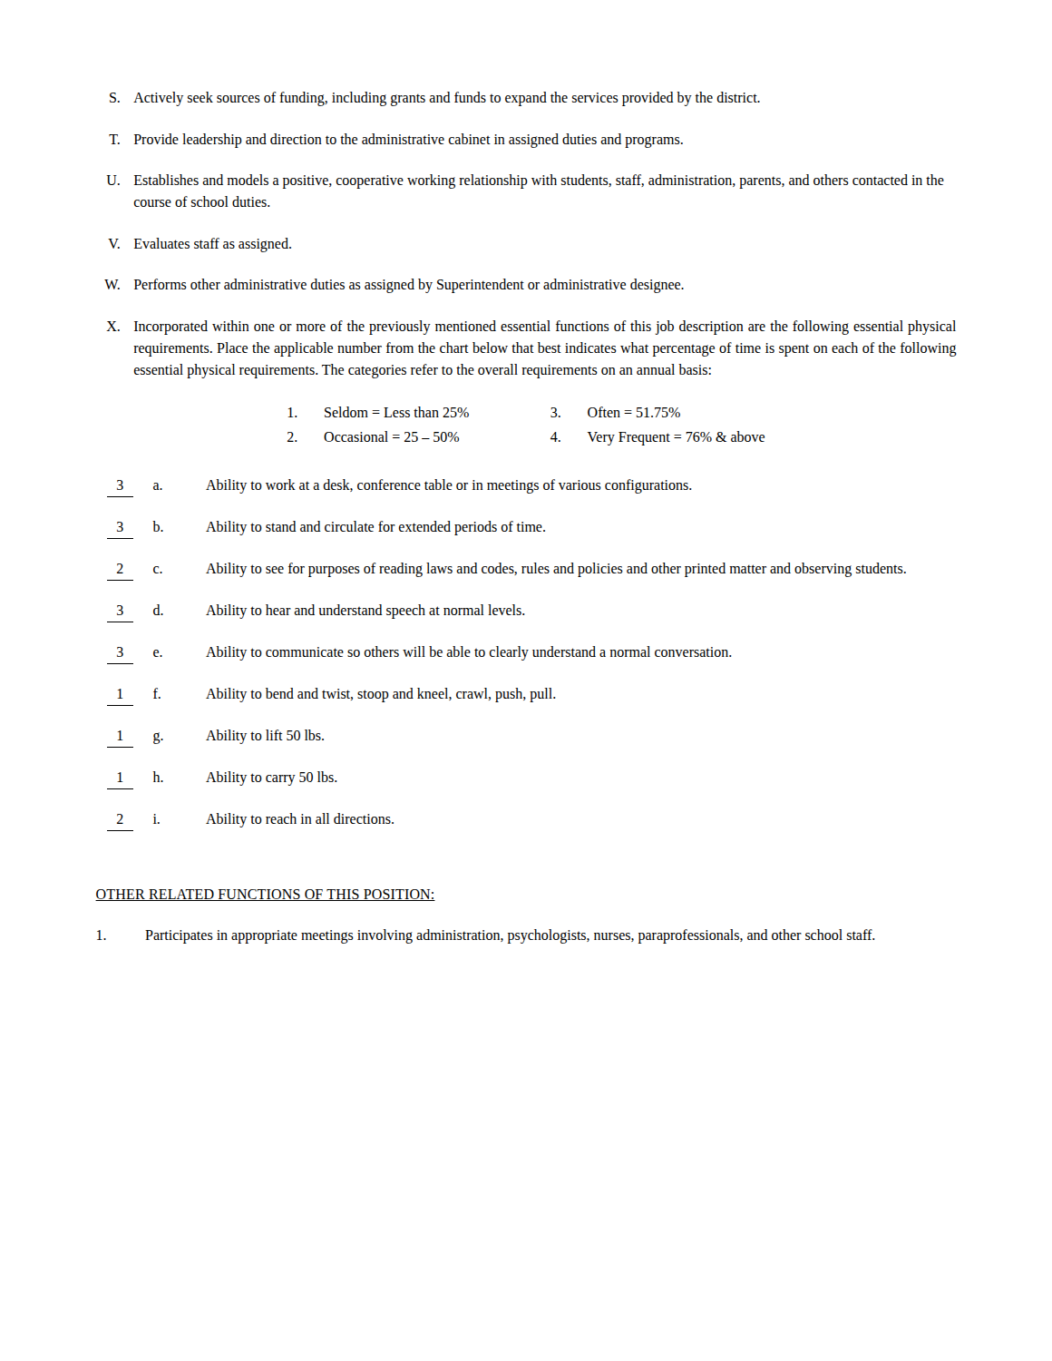S. Actively seek sources of funding, including grants and funds to expand the services provided by the district.
T. Provide leadership and direction to the administrative cabinet in assigned duties and programs.
U. Establishes and models a positive, cooperative working relationship with students, staff, administration, parents, and others contacted in the course of school duties.
V. Evaluates staff as assigned.
W. Performs other administrative duties as assigned by Superintendent or administrative designee.
X. Incorporated within one or more of the previously mentioned essential functions of this job description are the following essential physical requirements. Place the applicable number from the chart below that best indicates what percentage of time is spent on each of the following essential physical requirements. The categories refer to the overall requirements on an annual basis:
| 1. | Seldom = Less than 25% | | 3. | Often = 51.75% |
| 2. | Occasional = 25 – 50% | | 4. | Very Frequent = 76% & above |
| 3 | a. | Ability to work at a desk, conference table or in meetings of various configurations. |
| 3 | b. | Ability to stand and circulate for extended periods of time. |
| 2 | c. | Ability to see for purposes of reading laws and codes, rules and policies and other printed matter and observing students. |
| 3 | d. | Ability to hear and understand speech at normal levels. |
| 3 | e. | Ability to communicate so others will be able to clearly understand a normal conversation. |
| 1 | f. | Ability to bend and twist, stoop and kneel, crawl, push, pull. |
| 1 | g. | Ability to lift 50 lbs. |
| 1 | h. | Ability to carry 50 lbs. |
| 2 | i. | Ability to reach in all directions. |
OTHER RELATED FUNCTIONS OF THIS POSITION:
1. Participates in appropriate meetings involving administration, psychologists, nurses, paraprofessionals, and other school staff.